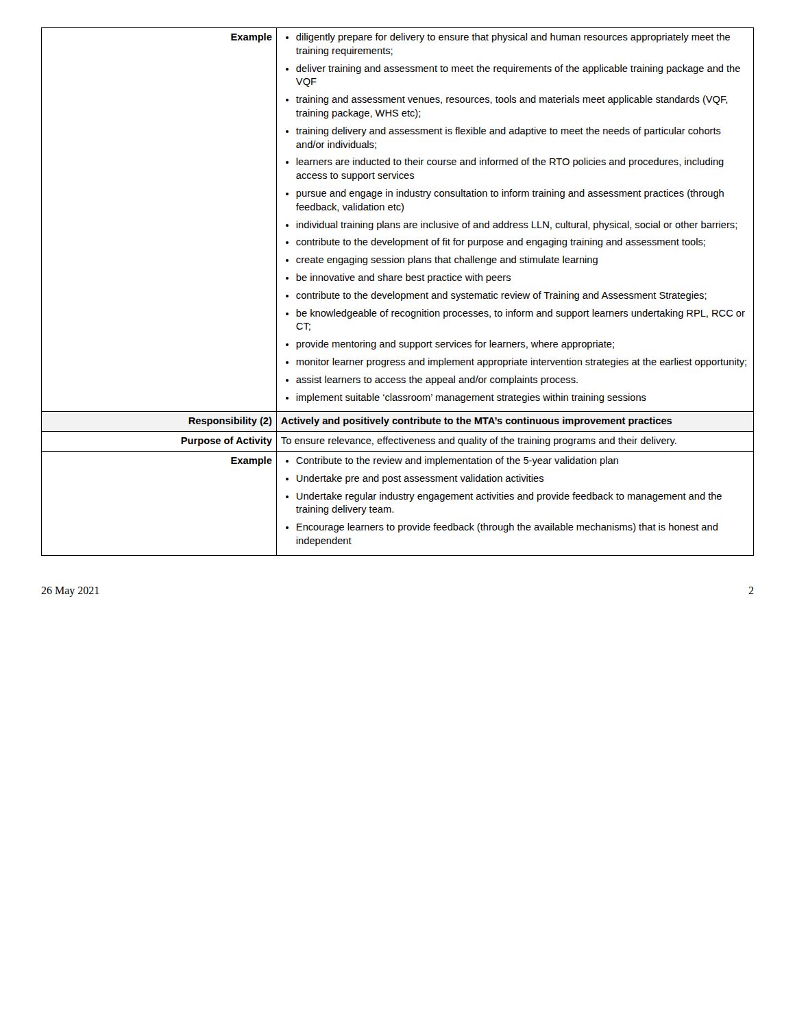| Example | diligently prepare for delivery to ensure that physical and human resources appropriately meet the training requirements; deliver training and assessment to meet the requirements of the applicable training package and the VQF training and assessment venues, resources, tools and materials meet applicable standards (VQF, training package, WHS etc); training delivery and assessment is flexible and adaptive to meet the needs of particular cohorts and/or individuals; learners are inducted to their course and informed of the RTO policies and procedures, including access to support services pursue and engage in industry consultation to inform training and assessment practices (through feedback, validation etc) individual training plans are inclusive of and address LLN, cultural, physical, social or other barriers; contribute to the development of fit for purpose and engaging training and assessment tools; create engaging session plans that challenge and stimulate learning be innovative and share best practice with peers contribute to the development and systematic review of Training and Assessment Strategies; be knowledgeable of recognition processes, to inform and support learners undertaking RPL, RCC or CT; provide mentoring and support services for learners, where appropriate; monitor learner progress and implement appropriate intervention strategies at the earliest opportunity; assist learners to access the appeal and/or complaints process. implement suitable ‘classroom’ management strategies within training sessions |
| Responsibility (2) | Actively and positively contribute to the MTA’s continuous improvement practices |
| Purpose of Activity | To ensure relevance, effectiveness and quality of the training programs and their delivery. |
| Example | Contribute to the review and implementation of the 5-year validation plan Undertake pre and post assessment validation activities Undertake regular industry engagement activities and provide feedback to management and the training delivery team. Encourage learners to provide feedback (through the available mechanisms) that is honest and independent |
26 May 2021 2